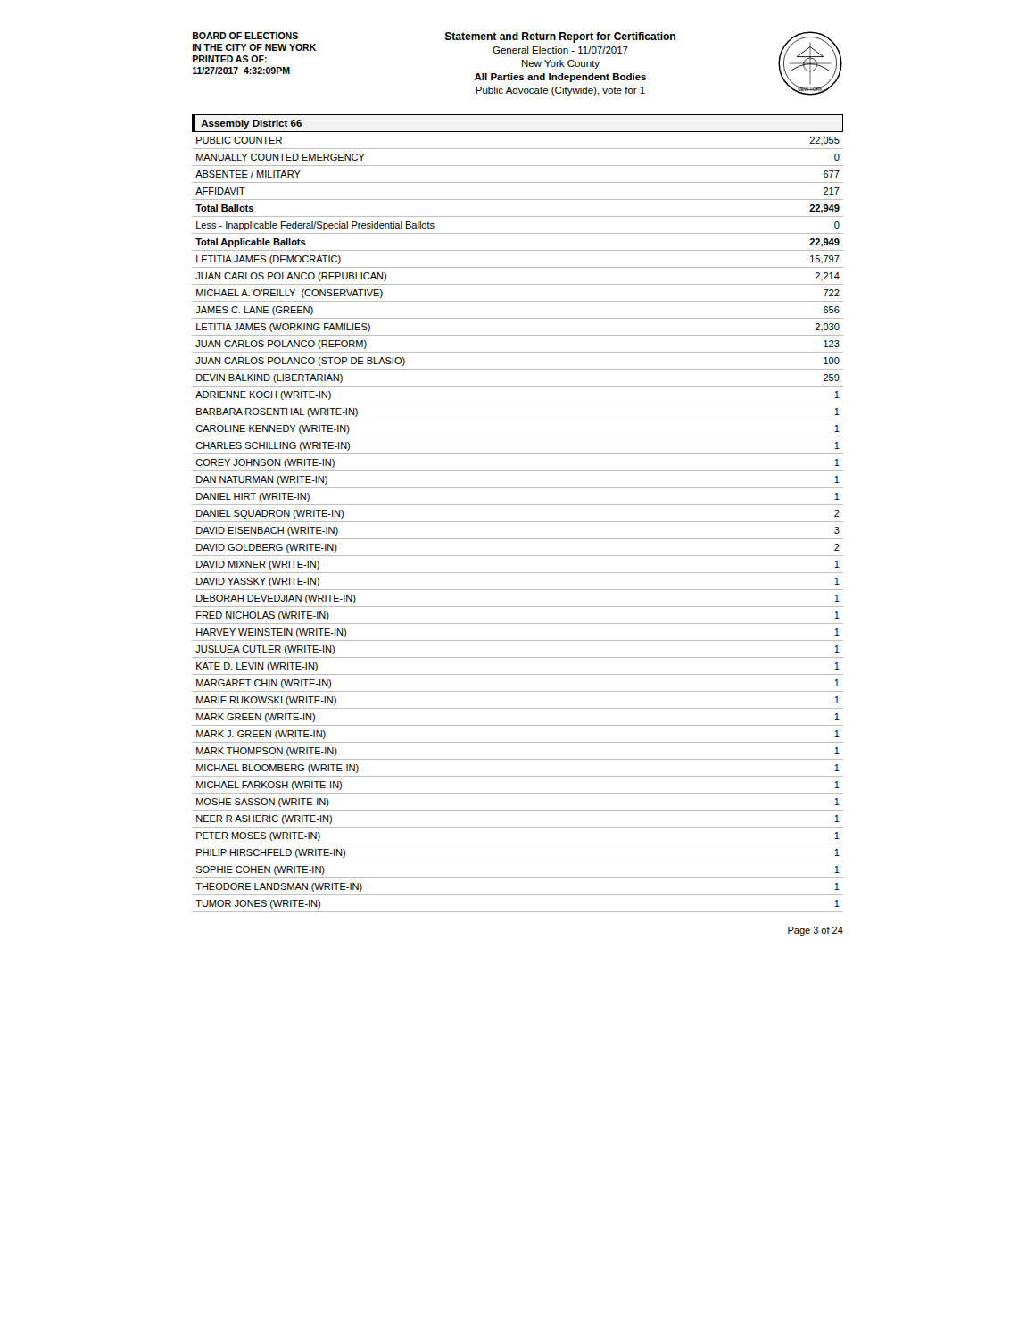BOARD OF ELECTIONS
IN THE CITY OF NEW YORK
PRINTED AS OF:
11/27/2017 4:32:09PM
Statement and Return Report for Certification
General Election - 11/07/2017
New York County
All Parties and Independent Bodies
Public Advocate (Citywide), vote for 1
NEW YORK
Assembly District 66
| PUBLIC COUNTER | 22,055 |
| MANUALLY COUNTED EMERGENCY | 0 |
| ABSENTEE / MILITARY | 677 |
| AFFIDAVIT | 217 |
| Total Ballots | 22,949 |
| Less - Inapplicable Federal/Special Presidential Ballots | 0 |
| Total Applicable Ballots | 22,949 |
| LETITIA JAMES (DEMOCRATIC) | 15,797 |
| JUAN CARLOS POLANCO (REPUBLICAN) | 2,214 |
| MICHAEL A. O'REILLY (CONSERVATIVE) | 722 |
| JAMES C. LANE (GREEN) | 656 |
| LETITIA JAMES (WORKING FAMILIES) | 2,030 |
| JUAN CARLOS POLANCO (REFORM) | 123 |
| JUAN CARLOS POLANCO (STOP DE BLASIO) | 100 |
| DEVIN BALKIND (LIBERTARIAN) | 259 |
| ADRIENNE KOCH (WRITE-IN) | 1 |
| BARBARA ROSENTHAL (WRITE-IN) | 1 |
| CAROLINE KENNEDY (WRITE-IN) | 1 |
| CHARLES SCHILLING (WRITE-IN) | 1 |
| COREY JOHNSON (WRITE-IN) | 1 |
| DAN NATURMAN (WRITE-IN) | 1 |
| DANIEL HIRT (WRITE-IN) | 1 |
| DANIEL SQUADRON (WRITE-IN) | 2 |
| DAVID EISENBACH (WRITE-IN) | 3 |
| DAVID GOLDBERG (WRITE-IN) | 2 |
| DAVID MIXNER (WRITE-IN) | 1 |
| DAVID YASSKY (WRITE-IN) | 1 |
| DEBORAH DEVEDJIAN (WRITE-IN) | 1 |
| FRED NICHOLAS (WRITE-IN) | 1 |
| HARVEY WEINSTEIN (WRITE-IN) | 1 |
| JUSLUEA CUTLER (WRITE-IN) | 1 |
| KATE D. LEVIN (WRITE-IN) | 1 |
| MARGARET CHIN (WRITE-IN) | 1 |
| MARIE RUKOWSKI (WRITE-IN) | 1 |
| MARK GREEN (WRITE-IN) | 1 |
| MARK J. GREEN (WRITE-IN) | 1 |
| MARK THOMPSON (WRITE-IN) | 1 |
| MICHAEL BLOOMBERG (WRITE-IN) | 1 |
| MICHAEL FARKOSH (WRITE-IN) | 1 |
| MOSHE SASSON (WRITE-IN) | 1 |
| NEER R ASHERIC (WRITE-IN) | 1 |
| PETER MOSES (WRITE-IN) | 1 |
| PHILIP HIRSCHFELD (WRITE-IN) | 1 |
| SOPHIE COHEN (WRITE-IN) | 1 |
| THEODORE LANDSMAN (WRITE-IN) | 1 |
| TUMOR JONES (WRITE-IN) | 1 |
Page 3 of 24